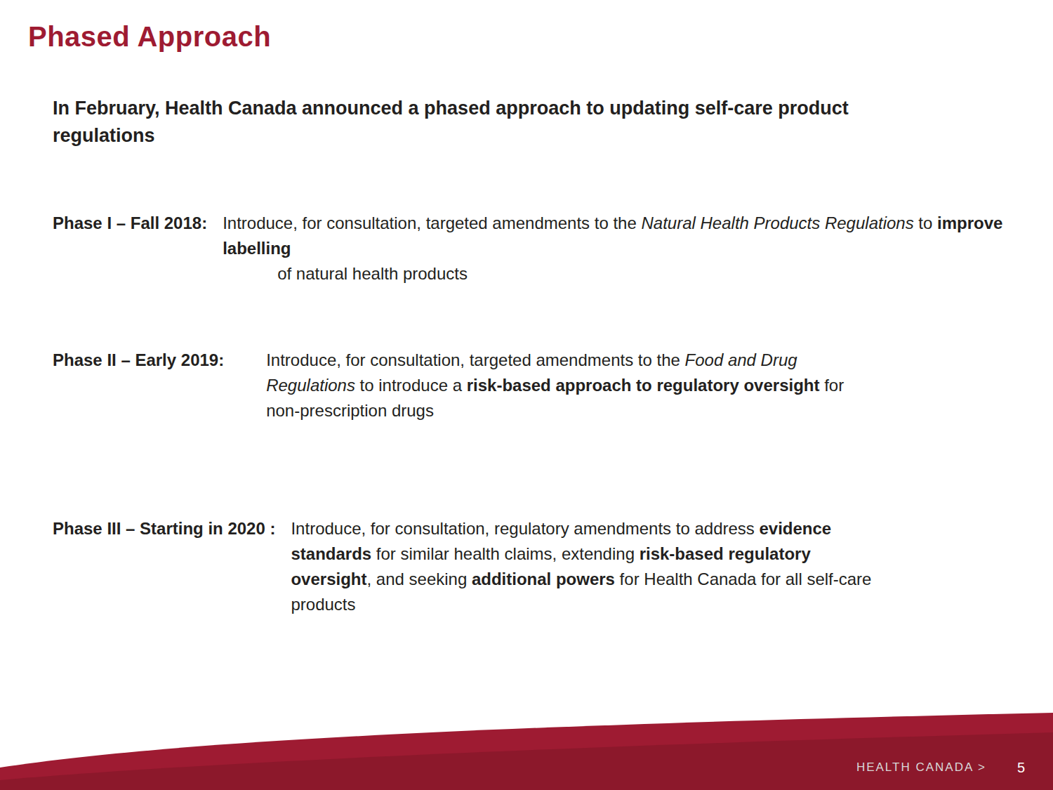Phased Approach
In February, Health Canada announced a phased approach to updating self-care product regulations
Phase I – Fall 2018:
Introduce, for consultation, targeted amendments to the Natural Health Products Regulations to improve labelling of natural health products
Phase II – Early 2019:
Introduce, for consultation, targeted amendments to the Food and Drug Regulations to introduce a risk-based approach to regulatory oversight for non-prescription drugs
Phase III – Starting in 2020 :
Introduce, for consultation, regulatory amendments to address evidence standards for similar health claims, extending risk-based regulatory oversight, and seeking additional powers for Health Canada for all self-care products
HEALTH CANADA >
5